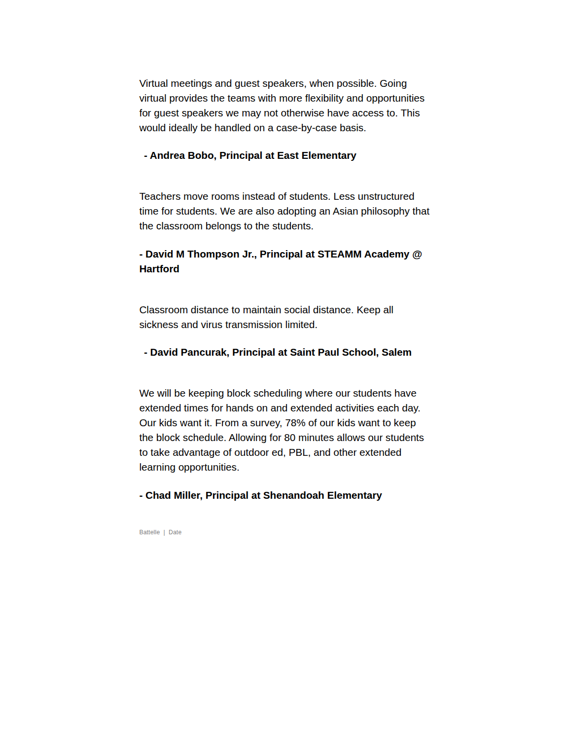Virtual meetings and guest speakers, when possible. Going virtual provides the teams with more flexibility and opportunities for guest speakers we may not otherwise have access to. This would ideally be handled on a case-by-case basis.
- Andrea Bobo, Principal at East Elementary
Teachers move rooms instead of students. Less unstructured time for students. We are also adopting an Asian philosophy that the classroom belongs to the students.
- David M Thompson Jr., Principal at STEAMM Academy @ Hartford
Classroom distance to maintain social distance. Keep all sickness and virus transmission limited.
- David Pancurak, Principal at Saint Paul School, Salem
We will be keeping block scheduling where our students have extended times for hands on and extended activities each day. Our kids want it. From a survey, 78% of our kids want to keep the block schedule. Allowing for 80 minutes allows our students to take advantage of outdoor ed, PBL, and other extended learning opportunities.
- Chad Miller, Principal at Shenandoah Elementary
Battelle | Date